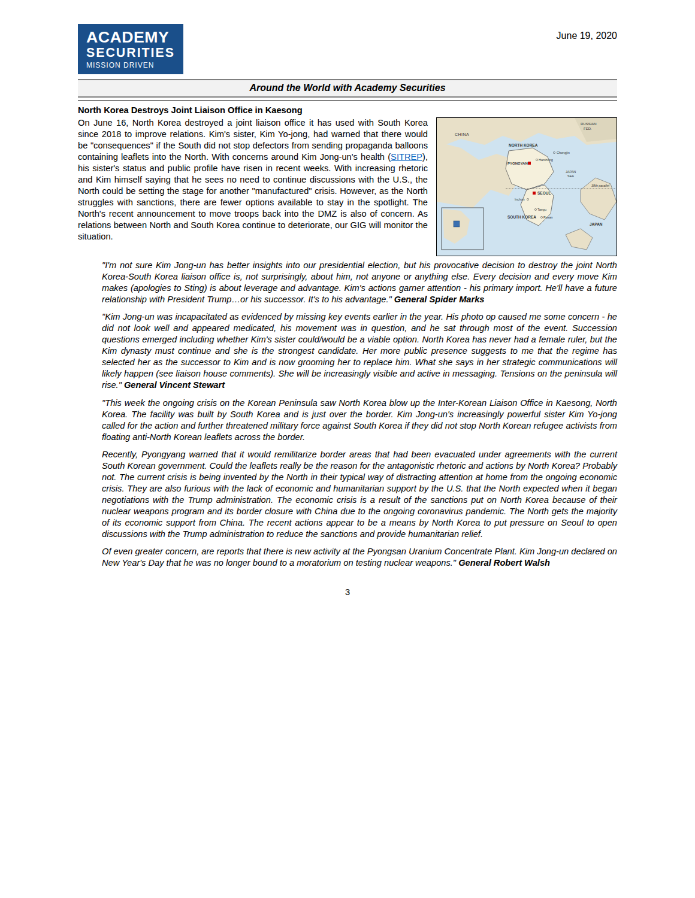ACADEMY SECURITIES MISSION DRIVEN
June 19, 2020
Around the World with Academy Securities
North Korea Destroys Joint Liaison Office in Kaesong
38th parallel CHINA RUSSIAN FED. NORTH KOREA PYONGYANG Chongjin Hamhung JAPAN SEA SEOUL Inchon Taegu Pusan SOUTH KOREA JAPAN
On June 16, North Korea destroyed a joint liaison office it has used with South Korea since 2018 to improve relations. Kim's sister, Kim Yo-jong, had warned that there would be "consequences" if the South did not stop defectors from sending propaganda balloons containing leaflets into the North. With concerns around Kim Jong-un's health (SITREP), his sister's status and public profile have risen in recent weeks. With increasing rhetoric and Kim himself saying that he sees no need to continue discussions with the U.S., the North could be setting the stage for another "manufactured" crisis. However, as the North struggles with sanctions, there are fewer options available to stay in the spotlight. The North's recent announcement to move troops back into the DMZ is also of concern. As relations between North and South Korea continue to deteriorate, our GIG will monitor the situation.
"I'm not sure Kim Jong-un has better insights into our presidential election, but his provocative decision to destroy the joint North Korea-South Korea liaison office is, not surprisingly, about him, not anyone or anything else. Every decision and every move Kim makes (apologies to Sting) is about leverage and advantage. Kim's actions garner attention - his primary import. He'll have a future relationship with President Trump…or his successor. It's to his advantage." General Spider Marks
"Kim Jong-un was incapacitated as evidenced by missing key events earlier in the year. His photo op caused me some concern - he did not look well and appeared medicated, his movement was in question, and he sat through most of the event. Succession questions emerged including whether Kim's sister could/would be a viable option. North Korea has never had a female ruler, but the Kim dynasty must continue and she is the strongest candidate. Her more public presence suggests to me that the regime has selected her as the successor to Kim and is now grooming her to replace him. What she says in her strategic communications will likely happen (see liaison house comments). She will be increasingly visible and active in messaging. Tensions on the peninsula will rise." General Vincent Stewart
"This week the ongoing crisis on the Korean Peninsula saw North Korea blow up the Inter-Korean Liaison Office in Kaesong, North Korea. The facility was built by South Korea and is just over the border. Kim Jong-un's increasingly powerful sister Kim Yo-jong called for the action and further threatened military force against South Korea if they did not stop North Korean refugee activists from floating anti-North Korean leaflets across the border.
Recently, Pyongyang warned that it would remilitarize border areas that had been evacuated under agreements with the current South Korean government. Could the leaflets really be the reason for the antagonistic rhetoric and actions by North Korea? Probably not. The current crisis is being invented by the North in their typical way of distracting attention at home from the ongoing economic crisis. They are also furious with the lack of economic and humanitarian support by the U.S. that the North expected when it began negotiations with the Trump administration. The economic crisis is a result of the sanctions put on North Korea because of their nuclear weapons program and its border closure with China due to the ongoing coronavirus pandemic. The North gets the majority of its economic support from China. The recent actions appear to be a means by North Korea to put pressure on Seoul to open discussions with the Trump administration to reduce the sanctions and provide humanitarian relief.
Of even greater concern, are reports that there is new activity at the Pyongsan Uranium Concentrate Plant. Kim Jong-un declared on New Year's Day that he was no longer bound to a moratorium on testing nuclear weapons." General Robert Walsh
3